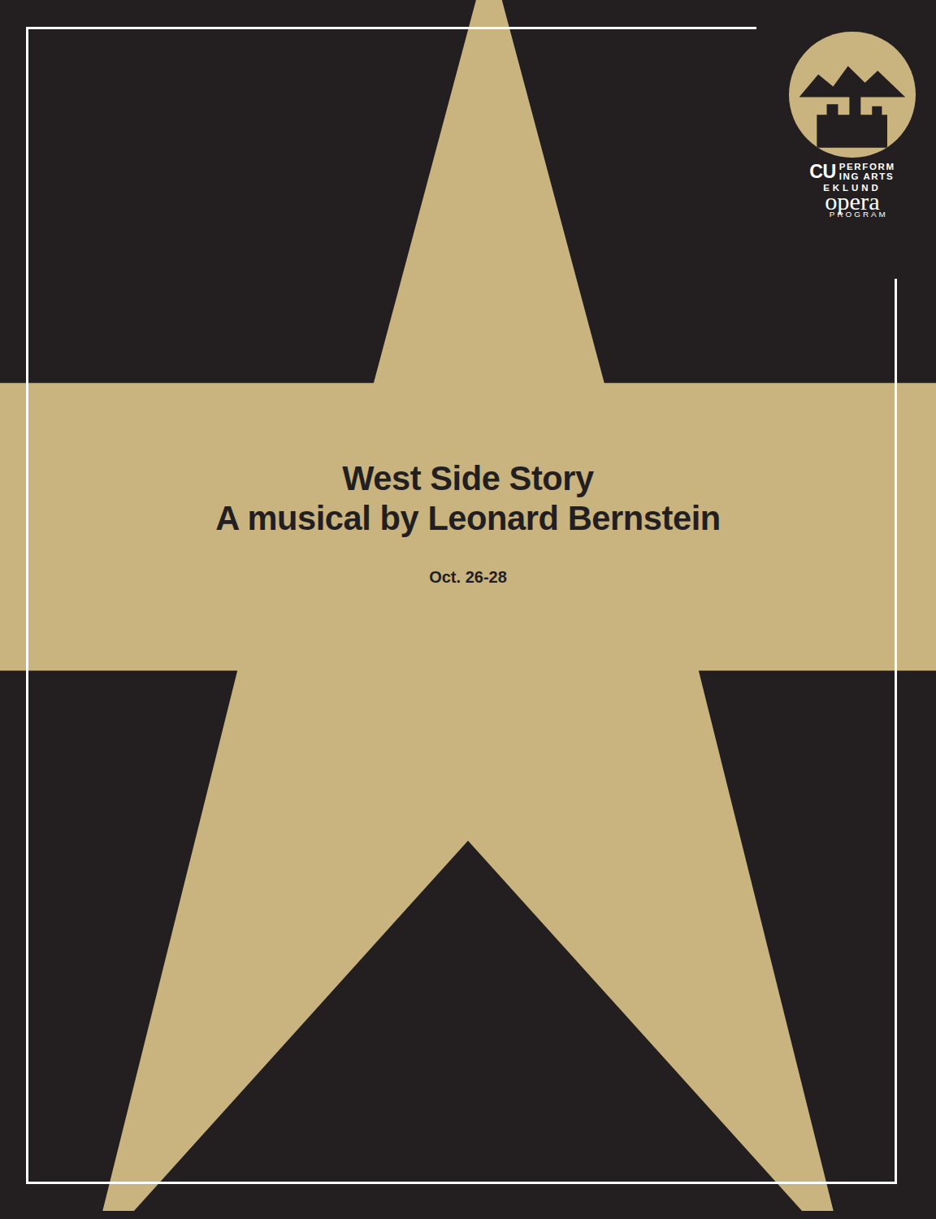CU PERFORM
ING ARTS
EKLUND
opera
PROGRAM
West Side Story
A musical by Leonard Bernstein
Oct. 26-28